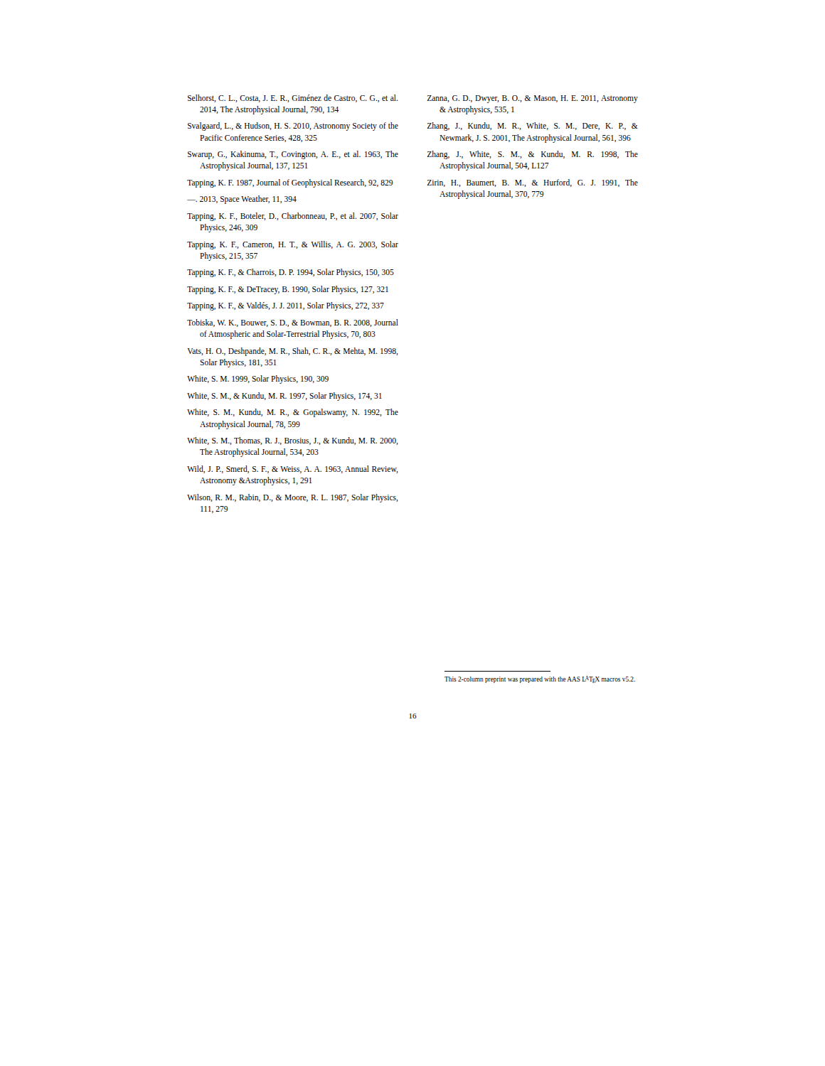Selhorst, C. L., Costa, J. E. R., Giménez de Castro, C. G., et al. 2014, The Astrophysical Journal, 790, 134
Svalgaard, L., & Hudson, H. S. 2010, Astronomy Society of the Pacific Conference Series, 428, 325
Swarup, G., Kakinuma, T., Covington, A. E., et al. 1963, The Astrophysical Journal, 137, 1251
Tapping, K. F. 1987, Journal of Geophysical Research, 92, 829
—. 2013, Space Weather, 11, 394
Tapping, K. F., Boteler, D., Charbonneau, P., et al. 2007, Solar Physics, 246, 309
Tapping, K. F., Cameron, H. T., & Willis, A. G. 2003, Solar Physics, 215, 357
Tapping, K. F., & Charrois, D. P. 1994, Solar Physics, 150, 305
Tapping, K. F., & DeTracey, B. 1990, Solar Physics, 127, 321
Tapping, K. F., & Valdés, J. J. 2011, Solar Physics, 272, 337
Tobiska, W. K., Bouwer, S. D., & Bowman, B. R. 2008, Journal of Atmospheric and Solar-Terrestrial Physics, 70, 803
Vats, H. O., Deshpande, M. R., Shah, C. R., & Mehta, M. 1998, Solar Physics, 181, 351
White, S. M. 1999, Solar Physics, 190, 309
White, S. M., & Kundu, M. R. 1997, Solar Physics, 174, 31
White, S. M., Kundu, M. R., & Gopalswamy, N. 1992, The Astrophysical Journal, 78, 599
White, S. M., Thomas, R. J., Brosius, J., & Kundu, M. R. 2000, The Astrophysical Journal, 534, 203
Wild, J. P., Smerd, S. F., & Weiss, A. A. 1963, Annual Review, Astronomy &Astrophysics, 1, 291
Wilson, R. M., Rabin, D., & Moore, R. L. 1987, Solar Physics, 111, 279
Zanna, G. D., Dwyer, B. O., & Mason, H. E. 2011, Astronomy & Astrophysics, 535, 1
Zhang, J., Kundu, M. R., White, S. M., Dere, K. P., & Newmark, J. S. 2001, The Astrophysical Journal, 561, 396
Zhang, J., White, S. M., & Kundu, M. R. 1998, The Astrophysical Journal, 504, L127
Zirin, H., Baumert, B. M., & Hurford, G. J. 1991, The Astrophysical Journal, 370, 779
This 2-column preprint was prepared with the AAS LATEX macros v5.2.
16